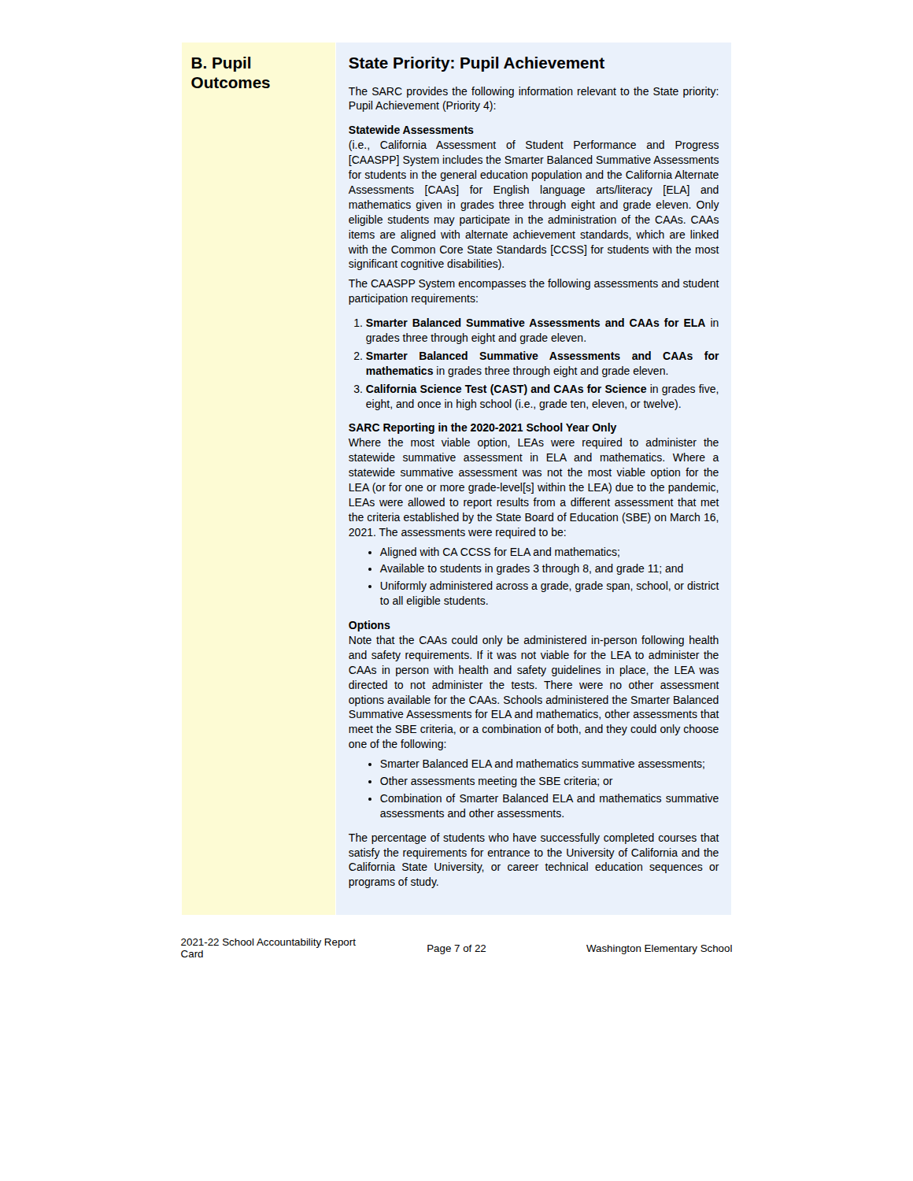| B. Pupil Outcomes | State Priority: Pupil Achievement The SARC provides the following information relevant to the State priority: Pupil Achievement (Priority 4): Statewide Assessments (i.e., California Assessment of Student Performance and Progress [CAASPP] System includes the Smarter Balanced Summative Assessments for students in the general education population and the California Alternate Assessments [CAAs] for English language arts/literacy [ELA] and mathematics given in grades three through eight and grade eleven. Only eligible students may participate in the administration of the CAAs. CAAs items are aligned with alternate achievement standards, which are linked with the Common Core State Standards [CCSS] for students with the most significant cognitive disabilities). The CAASPP System encompasses the following assessments and student participation requirements: Smarter Balanced Summative Assessments and CAAs for ELA in grades three through eight and grade eleven. Smarter Balanced Summative Assessments and CAAs for mathematics in grades three through eight and grade eleven. California Science Test (CAST) and CAAs for Science in grades five, eight, and once in high school (i.e., grade ten, eleven, or twelve). SARC Reporting in the 2020-2021 School Year Only Where the most viable option, LEAs were required to administer the statewide summative assessment in ELA and mathematics. Where a statewide summative assessment was not the most viable option for the LEA (or for one or more grade-level[s] within the LEA) due to the pandemic, LEAs were allowed to report results from a different assessment that met the criteria established by the State Board of Education (SBE) on March 16, 2021. The assessments were required to be: Aligned with CA CCSS for ELA and mathematics; Available to students in grades 3 through 8, and grade 11; and Uniformly administered across a grade, grade span, school, or district to all eligible students. Options Note that the CAAs could only be administered in-person following health and safety requirements. If it was not viable for the LEA to administer the CAAs in person with health and safety guidelines in place, the LEA was directed to not administer the tests. There were no other assessment options available for the CAAs. Schools administered the Smarter Balanced Summative Assessments for ELA and mathematics, other assessments that meet the SBE criteria, or a combination of both, and they could only choose one of the following: Smarter Balanced ELA and mathematics summative assessments; Other assessments meeting the SBE criteria; or Combination of Smarter Balanced ELA and mathematics summative assessments and other assessments. The percentage of students who have successfully completed courses that satisfy the requirements for entrance to the University of California and the California State University, or career technical education sequences or programs of study. |
| 2021-22 School Accountability Report Card | Page 7 of 22 | Washington Elementary School |